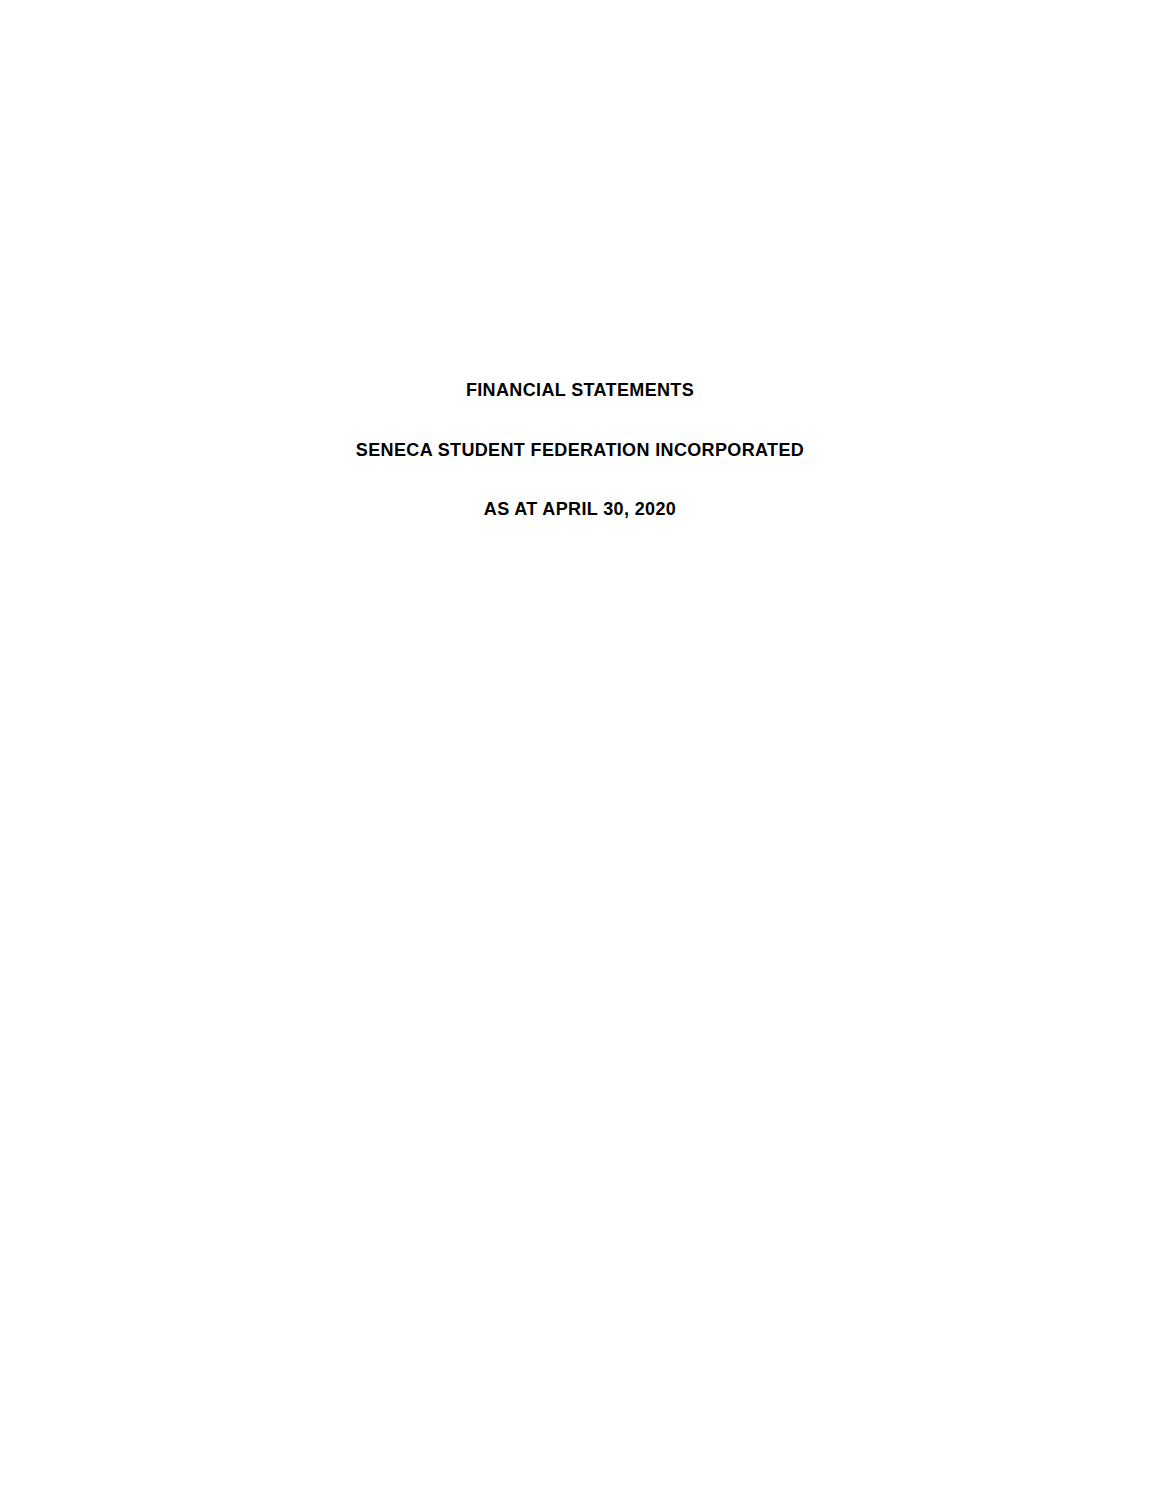FINANCIAL STATEMENTS
SENECA STUDENT FEDERATION INCORPORATED
AS AT APRIL 30, 2020